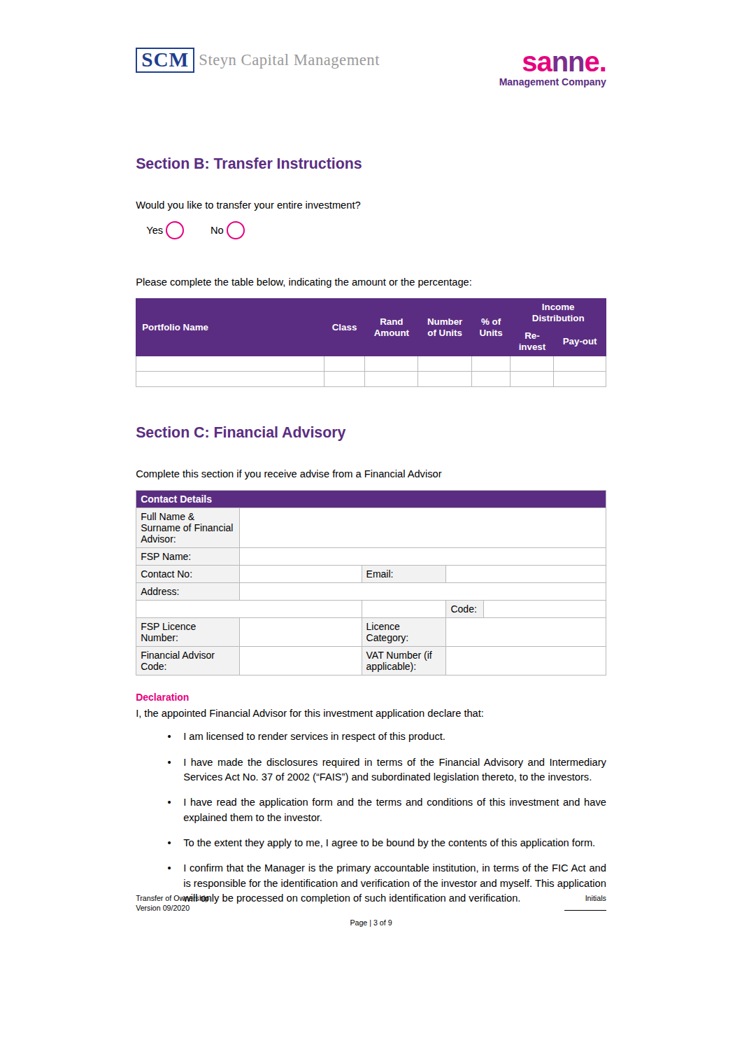SCM Steyn Capital Management
sanne.
Management Company
Section B: Transfer Instructions
Would you like to transfer your entire investment?
Yes
No
Please complete the table below, indicating the amount or the percentage:
| Portfolio Name | Class | Rand Amount | Number of Units | % of Units | Income Distribution |
| --- | --- | --- | --- | --- | --- |
| Re- invest | Pay-out |
Section C: Financial Advisory
Complete this section if you receive advise from a Financial Advisor
| Contact Details |
| Full Name & Surname of Financial Advisor: | |
| FSP Name: | |
| Contact No: | | Email: | |
| Address: | |
| | | Code: | |
| FSP Licence Number: | | Licence Category: | |
| Financial Advisor Code: | | VAT Number (if applicable): | |
Declaration
I, the appointed Financial Advisor for this investment application declare that:
I am licensed to render services in respect of this product.
I have made the disclosures required in terms of the Financial Advisory and Intermediary Services Act No. 37 of 2002 (“FAIS”) and subordinated legislation thereto, to the investors.
I have read the application form and the terms and conditions of this investment and have explained them to the investor.
To the extent they apply to me, I agree to be bound by the contents of this application form.
I confirm that the Manager is the primary accountable institution, in terms of the FIC Act and is responsible for the identification and verification of the investor and myself. This application will only be processed on completion of such identification and verification.
Transfer of Ownership
Version 09/2020
Initials
Page | 3 of 9